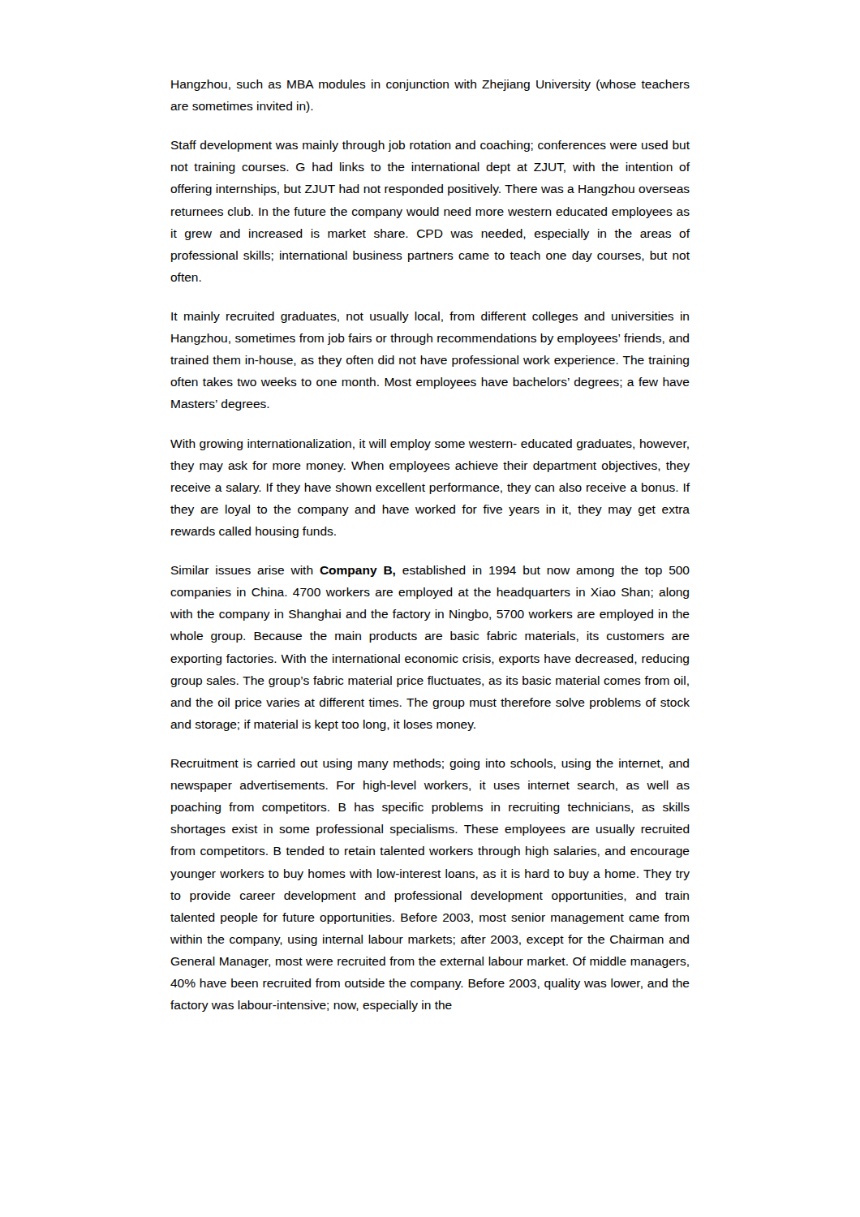Hangzhou, such as MBA modules in conjunction with Zhejiang University (whose teachers are sometimes invited in).
Staff development was mainly through job rotation and coaching; conferences were used but not training courses. G had links to the international dept at ZJUT, with the intention of offering internships, but ZJUT had not responded positively. There was a Hangzhou overseas returnees club. In the future the company would need more western educated employees as it grew and increased is market share. CPD was needed, especially in the areas of professional skills; international business partners came to teach one day courses, but not often.
It mainly recruited graduates, not usually local, from different colleges and universities in Hangzhou, sometimes from job fairs or through recommendations by employees’ friends, and trained them in-house, as they often did not have professional work experience. The training often takes two weeks to one month. Most employees have bachelors’ degrees; a few have Masters’ degrees.
With growing internationalization, it will employ some western- educated graduates, however, they may ask for more money. When employees achieve their department objectives, they receive a salary. If they have shown excellent performance, they can also receive a bonus. If they are loyal to the company and have worked for five years in it, they may get extra rewards called housing funds.
Similar issues arise with Company B, established in 1994 but now among the top 500 companies in China. 4700 workers are employed at the headquarters in Xiao Shan; along with the company in Shanghai and the factory in Ningbo, 5700 workers are employed in the whole group. Because the main products are basic fabric materials, its customers are exporting factories. With the international economic crisis, exports have decreased, reducing group sales. The group’s fabric material price fluctuates, as its basic material comes from oil, and the oil price varies at different times. The group must therefore solve problems of stock and storage; if material is kept too long, it loses money.
Recruitment is carried out using many methods; going into schools, using the internet, and newspaper advertisements. For high-level workers, it uses internet search, as well as poaching from competitors. B has specific problems in recruiting technicians, as skills shortages exist in some professional specialisms. These employees are usually recruited from competitors. B tended to retain talented workers through high salaries, and encourage younger workers to buy homes with low-interest loans, as it is hard to buy a home. They try to provide career development and professional development opportunities, and train talented people for future opportunities. Before 2003, most senior management came from within the company, using internal labour markets; after 2003, except for the Chairman and General Manager, most were recruited from the external labour market. Of middle managers, 40% have been recruited from outside the company. Before 2003, quality was lower, and the factory was labour-intensive; now, especially in the